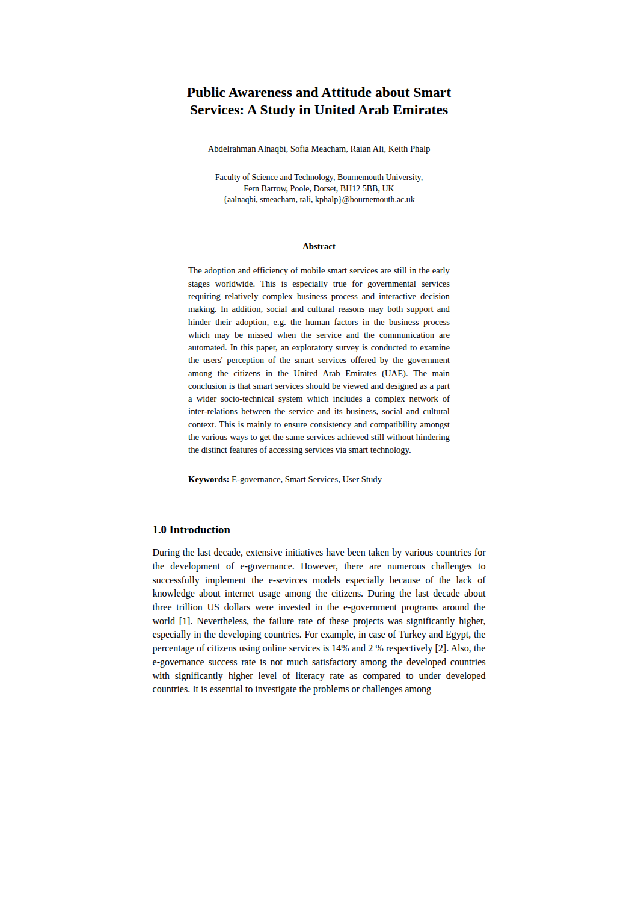Public Awareness and Attitude about Smart
Services: A Study in United Arab Emirates
Abdelrahman Alnaqbi, Sofia Meacham, Raian Ali, Keith Phalp
Faculty of Science and Technology, Bournemouth University,
Fern Barrow, Poole, Dorset, BH12 5BB, UK
{aalnaqbi, smeacham, rali, kphalp}@bournemouth.ac.uk
Abstract
The adoption and efficiency of mobile smart services are still in the early stages worldwide. This is especially true for governmental services requiring relatively complex business process and interactive decision making. In addition, social and cultural reasons may both support and hinder their adoption, e.g. the human factors in the business process which may be missed when the service and the communication are automated. In this paper, an exploratory survey is conducted to examine the users' perception of the smart services offered by the government among the citizens in the United Arab Emirates (UAE). The main conclusion is that smart services should be viewed and designed as a part a wider socio-technical system which includes a complex network of inter-relations between the service and its business, social and cultural context. This is mainly to ensure consistency and compatibility amongst the various ways to get the same services achieved still without hindering the distinct features of accessing services via smart technology.
Keywords: E-governance, Smart Services, User Study
1.0 Introduction
During the last decade, extensive initiatives have been taken by various countries for the development of e-governance. However, there are numerous challenges to successfully implement the e-sevirces models especially because of the lack of knowledge about internet usage among the citizens. During the last decade about three trillion US dollars were invested in the e-government programs around the world [1]. Nevertheless, the failure rate of these projects was significantly higher, especially in the developing countries. For example, in case of Turkey and Egypt, the percentage of citizens using online services is 14% and 2 % respectively [2]. Also, the e-governance success rate is not much satisfactory among the developed countries with significantly higher level of literacy rate as compared to under developed countries. It is essential to investigate the problems or challenges among